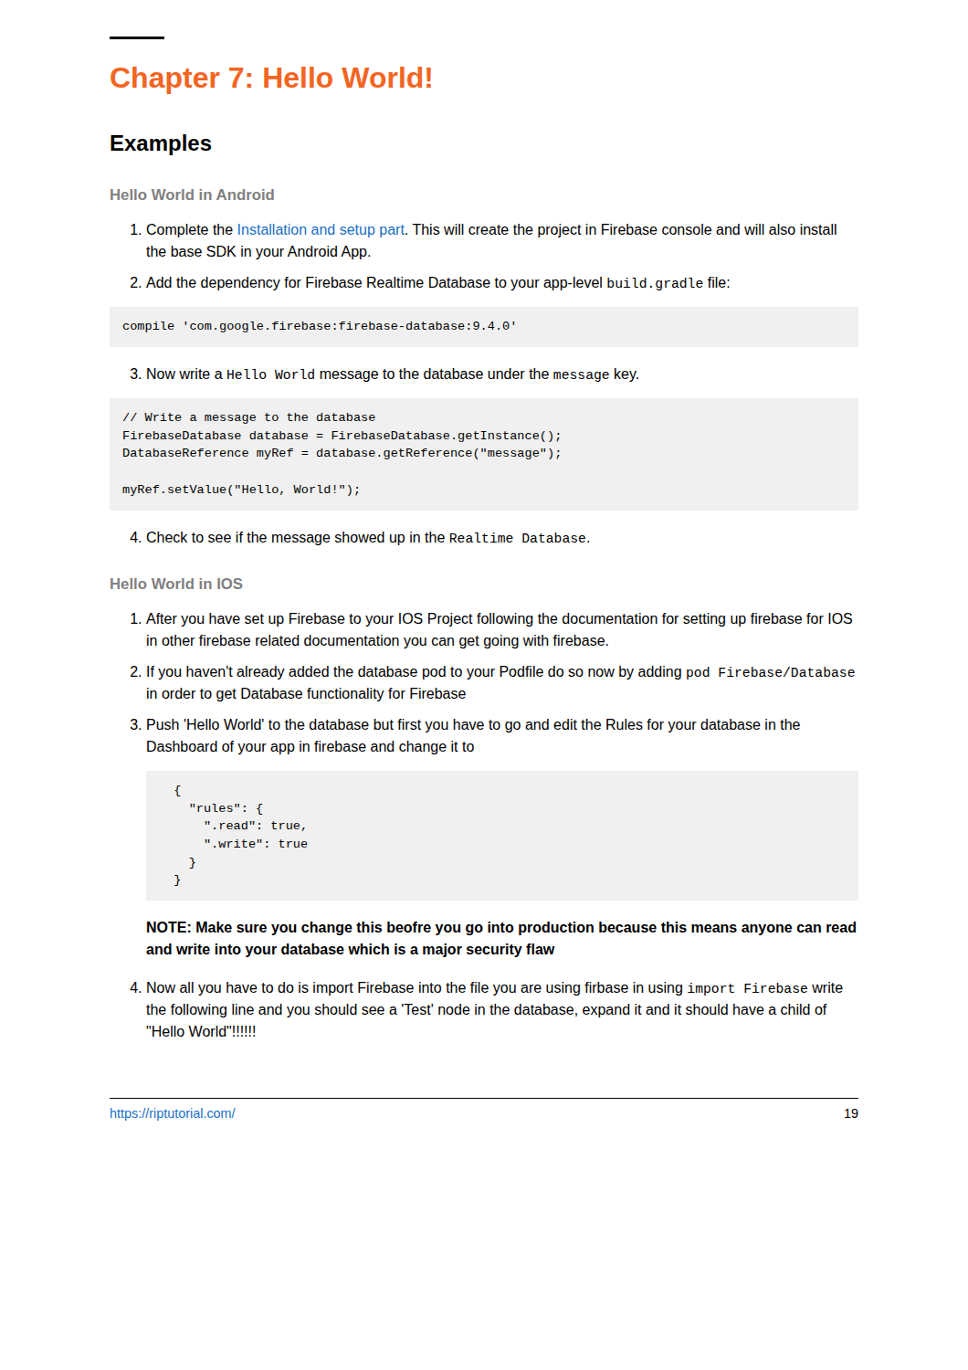Chapter 7: Hello World!
Examples
Hello World in Android
Complete the Installation and setup part. This will create the project in Firebase console and will also install the base SDK in your Android App.
Add the dependency for Firebase Realtime Database to your app-level build.gradle file:
compile 'com.google.firebase:firebase-database:9.4.0'
Now write a Hello World message to the database under the message key.
// Write a message to the database
FirebaseDatabase database = FirebaseDatabase.getInstance();
DatabaseReference myRef = database.getReference("message");

myRef.setValue("Hello, World!");
Check to see if the message showed up in the Realtime Database.
Hello World in IOS
After you have set up Firebase to your IOS Project following the documentation for setting up firebase for IOS in other firebase related documentation you can get going with firebase.
If you haven't already added the database pod to your Podfile do so now by adding pod Firebase/Database in order to get Database functionality for Firebase
Push 'Hello World' to the database but first you have to go and edit the Rules for your database in the Dashboard of your app in firebase and change it to
  {
    "rules": {
      ".read": true,
      ".write": true
    }
  }
NOTE: Make sure you change this beofre you go into production because this means anyone can read and write into your database which is a major security flaw
Now all you have to do is import Firebase into the file you are using firbase in using import Firebase write the following line and you should see a 'Test' node in the database, expand it and it should have a child of "Hello World"!!!!!!
https://riptutorial.com/ 19